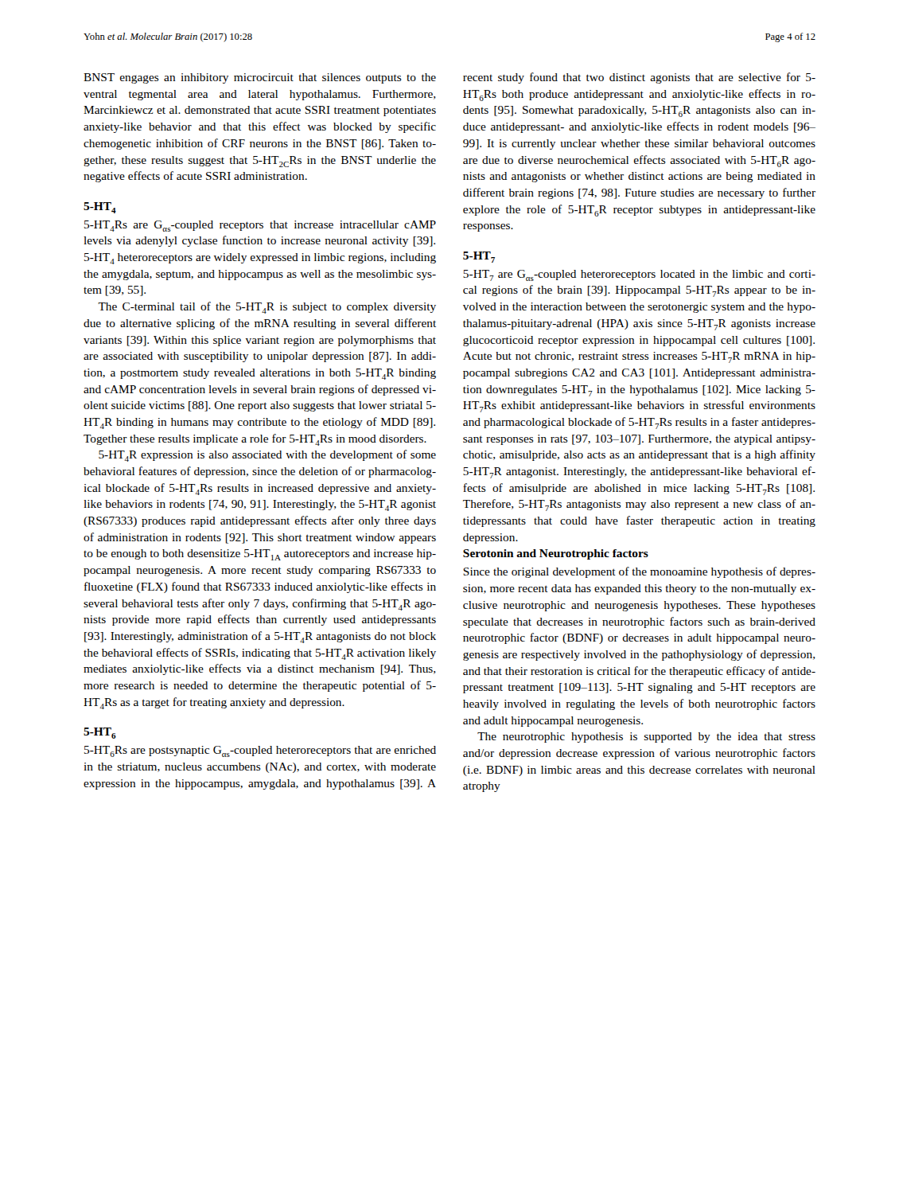Yohn et al. Molecular Brain (2017) 10:28
Page 4 of 12
BNST engages an inhibitory microcircuit that silences outputs to the ventral tegmental area and lateral hypothalamus. Furthermore, Marcinkiewcz et al. demonstrated that acute SSRI treatment potentiates anxiety-like behavior and that this effect was blocked by specific chemogenetic inhibition of CRF neurons in the BNST [86]. Taken together, these results suggest that 5-HT2CRs in the BNST underlie the negative effects of acute SSRI administration.
5-HT4
5-HT4Rs are Gαs-coupled receptors that increase intracellular cAMP levels via adenylyl cyclase function to increase neuronal activity [39]. 5-HT4 heteroreceptors are widely expressed in limbic regions, including the amygdala, septum, and hippocampus as well as the mesolimbic system [39, 55].
The C-terminal tail of the 5-HT4R is subject to complex diversity due to alternative splicing of the mRNA resulting in several different variants [39]. Within this splice variant region are polymorphisms that are associated with susceptibility to unipolar depression [87]. In addition, a postmortem study revealed alterations in both 5-HT4R binding and cAMP concentration levels in several brain regions of depressed violent suicide victims [88]. One report also suggests that lower striatal 5-HT4R binding in humans may contribute to the etiology of MDD [89]. Together these results implicate a role for 5-HT4Rs in mood disorders.
5-HT4R expression is also associated with the development of some behavioral features of depression, since the deletion of or pharmacological blockade of 5-HT4Rs results in increased depressive and anxiety-like behaviors in rodents [74, 90, 91]. Interestingly, the 5-HT4R agonist (RS67333) produces rapid antidepressant effects after only three days of administration in rodents [92]. This short treatment window appears to be enough to both desensitize 5-HT1A autoreceptors and increase hippocampal neurogenesis. A more recent study comparing RS67333 to fluoxetine (FLX) found that RS67333 induced anxiolytic-like effects in several behavioral tests after only 7 days, confirming that 5-HT4R agonists provide more rapid effects than currently used antidepressants [93]. Interestingly, administration of a 5-HT4R antagonists do not block the behavioral effects of SSRIs, indicating that 5-HT4R activation likely mediates anxiolytic-like effects via a distinct mechanism [94]. Thus, more research is needed to determine the therapeutic potential of 5-HT4Rs as a target for treating anxiety and depression.
5-HT6
5-HT6Rs are postsynaptic Gαs-coupled heteroreceptors that are enriched in the striatum, nucleus accumbens (NAc), and cortex, with moderate expression in the hippocampus, amygdala, and hypothalamus [39]. A recent study found that two distinct agonists that are selective for 5-HT6Rs both produce antidepressant and anxiolytic-like effects in rodents [95]. Somewhat paradoxically, 5-HT6R antagonists also can induce antidepressant- and anxiolytic-like effects in rodent models [96–99]. It is currently unclear whether these similar behavioral outcomes are due to diverse neurochemical effects associated with 5-HT6R agonists and antagonists or whether distinct actions are being mediated in different brain regions [74, 98]. Future studies are necessary to further explore the role of 5-HT6R receptor subtypes in antidepressant-like responses.
5-HT7
5-HT7 are Gαs-coupled heteroreceptors located in the limbic and cortical regions of the brain [39]. Hippocampal 5-HT7Rs appear to be involved in the interaction between the serotonergic system and the hypothalamus-pituitary-adrenal (HPA) axis since 5-HT7R agonists increase glucocorticoid receptor expression in hippocampal cell cultures [100]. Acute but not chronic, restraint stress increases 5-HT7R mRNA in hippocampal subregions CA2 and CA3 [101]. Antidepressant administration downregulates 5-HT7 in the hypothalamus [102]. Mice lacking 5-HT7Rs exhibit antidepressant-like behaviors in stressful environments and pharmacological blockade of 5-HT7Rs results in a faster antidepressant responses in rats [97, 103–107]. Furthermore, the atypical antipsychotic, amisulpride, also acts as an antidepressant that is a high affinity 5-HT7R antagonist. Interestingly, the antidepressant-like behavioral effects of amisulpride are abolished in mice lacking 5-HT7Rs [108]. Therefore, 5-HT7Rs antagonists may also represent a new class of antidepressants that could have faster therapeutic action in treating depression.
Serotonin and Neurotrophic factors
Since the original development of the monoamine hypothesis of depression, more recent data has expanded this theory to the non-mutually exclusive neurotrophic and neurogenesis hypotheses. These hypotheses speculate that decreases in neurotrophic factors such as brain-derived neurotrophic factor (BDNF) or decreases in adult hippocampal neurogenesis are respectively involved in the pathophysiology of depression, and that their restoration is critical for the therapeutic efficacy of antidepressant treatment [109–113]. 5-HT signaling and 5-HT receptors are heavily involved in regulating the levels of both neurotrophic factors and adult hippocampal neurogenesis.
The neurotrophic hypothesis is supported by the idea that stress and/or depression decrease expression of various neurotrophic factors (i.e. BDNF) in limbic areas and this decrease correlates with neuronal atrophy